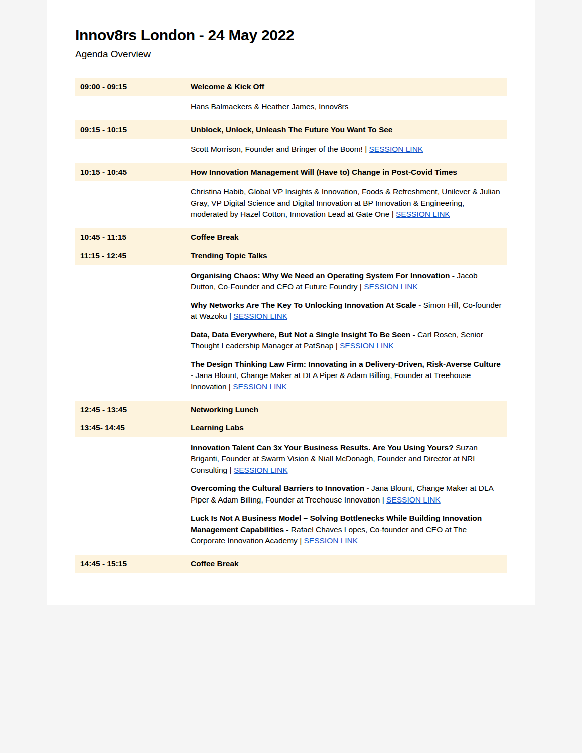Innov8rs London - 24 May 2022
Agenda Overview
| 09:00 - 09:15 | Welcome & Kick Off |
| | Hans Balmaekers & Heather James, Innov8rs |
| 09:15 - 10:15 | Unblock, Unlock, Unleash The Future You Want To See |
| | Scott Morrison, Founder and Bringer of the Boom! / SESSION LINK |
| 10:15 - 10:45 | How Innovation Management Will (Have to) Change in Post-Covid Times |
| | Christina Habib, Global VP Insights & Innovation, Foods & Refreshment, Unilever & Julian Gray, VP Digital Science and Digital Innovation at BP Innovation & Engineering, moderated by Hazel Cotton, Innovation Lead at Gate One / SESSION LINK |
| 10:45 - 11:15 | Coffee Break |
| 11:15 - 12:45 | Trending Topic Talks |
| | Organising Chaos: Why We Need an Operating System For Innovation - Jacob Dutton, Co-Founder and CEO at Future Foundry / SESSION LINK Why Networks Are The Key To Unlocking Innovation At Scale - Simon Hill, Co-founder at Wazoku / SESSION LINK Data, Data Everywhere, But Not a Single Insight To Be Seen - Carl Rosen, Senior Thought Leadership Manager at PatSnap / SESSION LINK The Design Thinking Law Firm: Innovating in a Delivery-Driven, Risk-Averse Culture - Jana Blount, Change Maker at DLA Piper & Adam Billing, Founder at Treehouse Innovation / SESSION LINK |
| 12:45 - 13:45 | Networking Lunch |
| 13:45- 14:45 | Learning Labs |
| | Innovation Talent Can 3x Your Business Results. Are You Using Yours? Suzan Briganti, Founder at Swarm Vision & Niall McDonagh, Founder and Director at NRL Consulting / SESSION LINK Overcoming the Cultural Barriers to Innovation - Jana Blount, Change Maker at DLA Piper & Adam Billing, Founder at Treehouse Innovation / SESSION LINK Luck Is Not A Business Model – Solving Bottlenecks While Building Innovation Management Capabilities - Rafael Chaves Lopes, Co-founder and CEO at The Corporate Innovation Academy / SESSION LINK |
| 14:45 - 15:15 | Coffee Break |